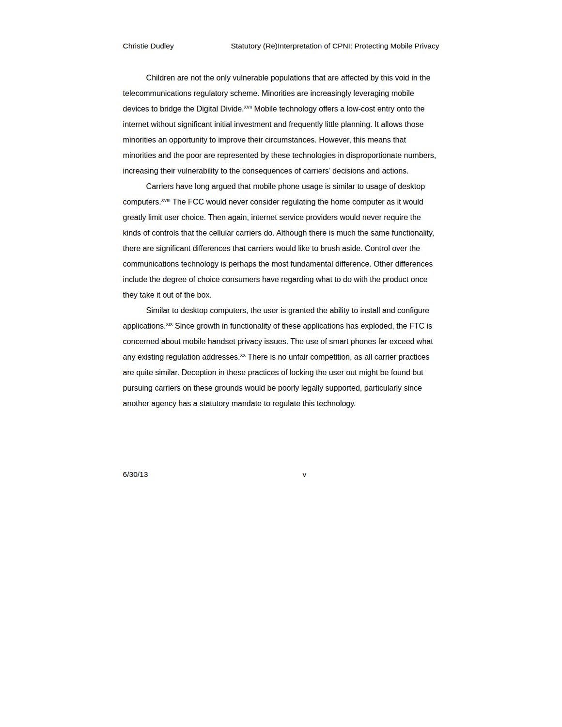Christie Dudley Statutory (Re)Interpretation of CPNI: Protecting Mobile Privacy
Children are not the only vulnerable populations that are affected by this void in the telecommunications regulatory scheme. Minorities are increasingly leveraging mobile devices to bridge the Digital Divide.xvii Mobile technology offers a low-cost entry onto the internet without significant initial investment and frequently little planning. It allows those minorities an opportunity to improve their circumstances. However, this means that minorities and the poor are represented by these technologies in disproportionate numbers, increasing their vulnerability to the consequences of carriers’ decisions and actions.
Carriers have long argued that mobile phone usage is similar to usage of desktop computers.xviii The FCC would never consider regulating the home computer as it would greatly limit user choice. Then again, internet service providers would never require the kinds of controls that the cellular carriers do. Although there is much the same functionality, there are significant differences that carriers would like to brush aside. Control over the communications technology is perhaps the most fundamental difference. Other differences include the degree of choice consumers have regarding what to do with the product once they take it out of the box.
Similar to desktop computers, the user is granted the ability to install and configure applications.xix Since growth in functionality of these applications has exploded, the FTC is concerned about mobile handset privacy issues. The use of smart phones far exceed what any existing regulation addresses.xx There is no unfair competition, as all carrier practices are quite similar. Deception in these practices of locking the user out might be found but pursuing carriers on these grounds would be poorly legally supported, particularly since another agency has a statutory mandate to regulate this technology.
6/30/13 v